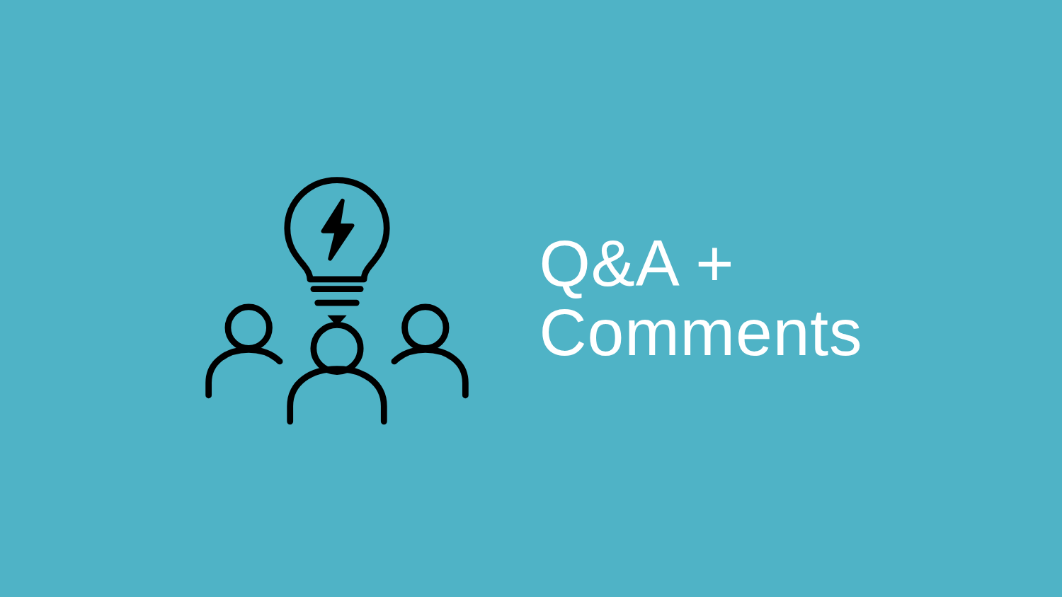Lightbulb with lightning bolt above three people
Q&A + Comments